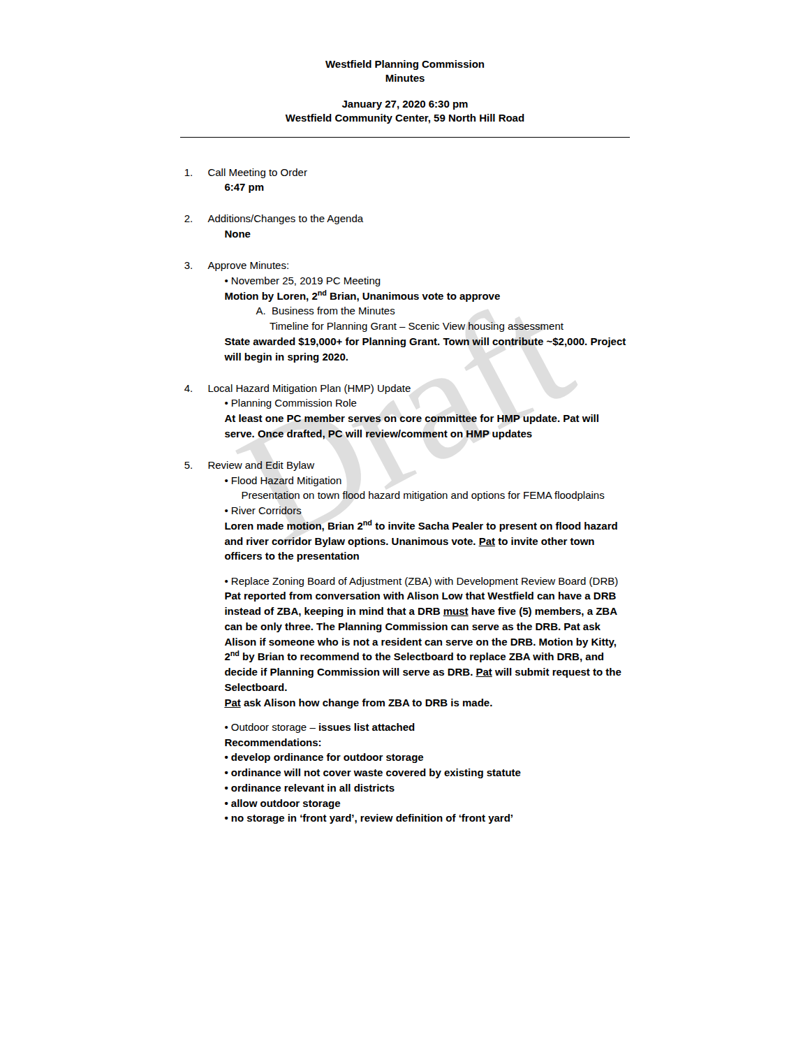Draft
Westfield Planning Commission
Minutes
January 27, 2020 6:30 pm
Westfield Community Center, 59 North Hill Road
1. Call Meeting to Order
6:47 pm
2. Additions/Changes to the Agenda
None
3. Approve Minutes:
• November 25, 2019 PC Meeting
Motion by Loren, 2nd Brian, Unanimous vote to approve
A. Business from the Minutes
Timeline for Planning Grant – Scenic View housing assessment
State awarded $19,000+ for Planning Grant. Town will contribute ~$2,000. Project will begin in spring 2020.
4. Local Hazard Mitigation Plan (HMP) Update
• Planning Commission Role
At least one PC member serves on core committee for HMP update. Pat will serve. Once drafted, PC will review/comment on HMP updates
5. Review and Edit Bylaw
• Flood Hazard Mitigation
Presentation on town flood hazard mitigation and options for FEMA floodplains
• River Corridors
Loren made motion, Brian 2nd to invite Sacha Pealer to present on flood hazard and river corridor Bylaw options. Unanimous vote. Pat to invite other town officers to the presentation
• Replace Zoning Board of Adjustment (ZBA) with Development Review Board (DRB)
Pat reported from conversation with Alison Low that Westfield can have a DRB instead of ZBA, keeping in mind that a DRB must have five (5) members, a ZBA can be only three. The Planning Commission can serve as the DRB. Pat ask Alison if someone who is not a resident can serve on the DRB. Motion by Kitty, 2nd by Brian to recommend to the Selectboard to replace ZBA with DRB, and decide if Planning Commission will serve as DRB. Pat will submit request to the Selectboard.
Pat ask Alison how change from ZBA to DRB is made.
• Outdoor storage – issues list attached
Recommendations:
• develop ordinance for outdoor storage
• ordinance will not cover waste covered by existing statute
• ordinance relevant in all districts
• allow outdoor storage
• no storage in ‘front yard’, review definition of ‘front yard’